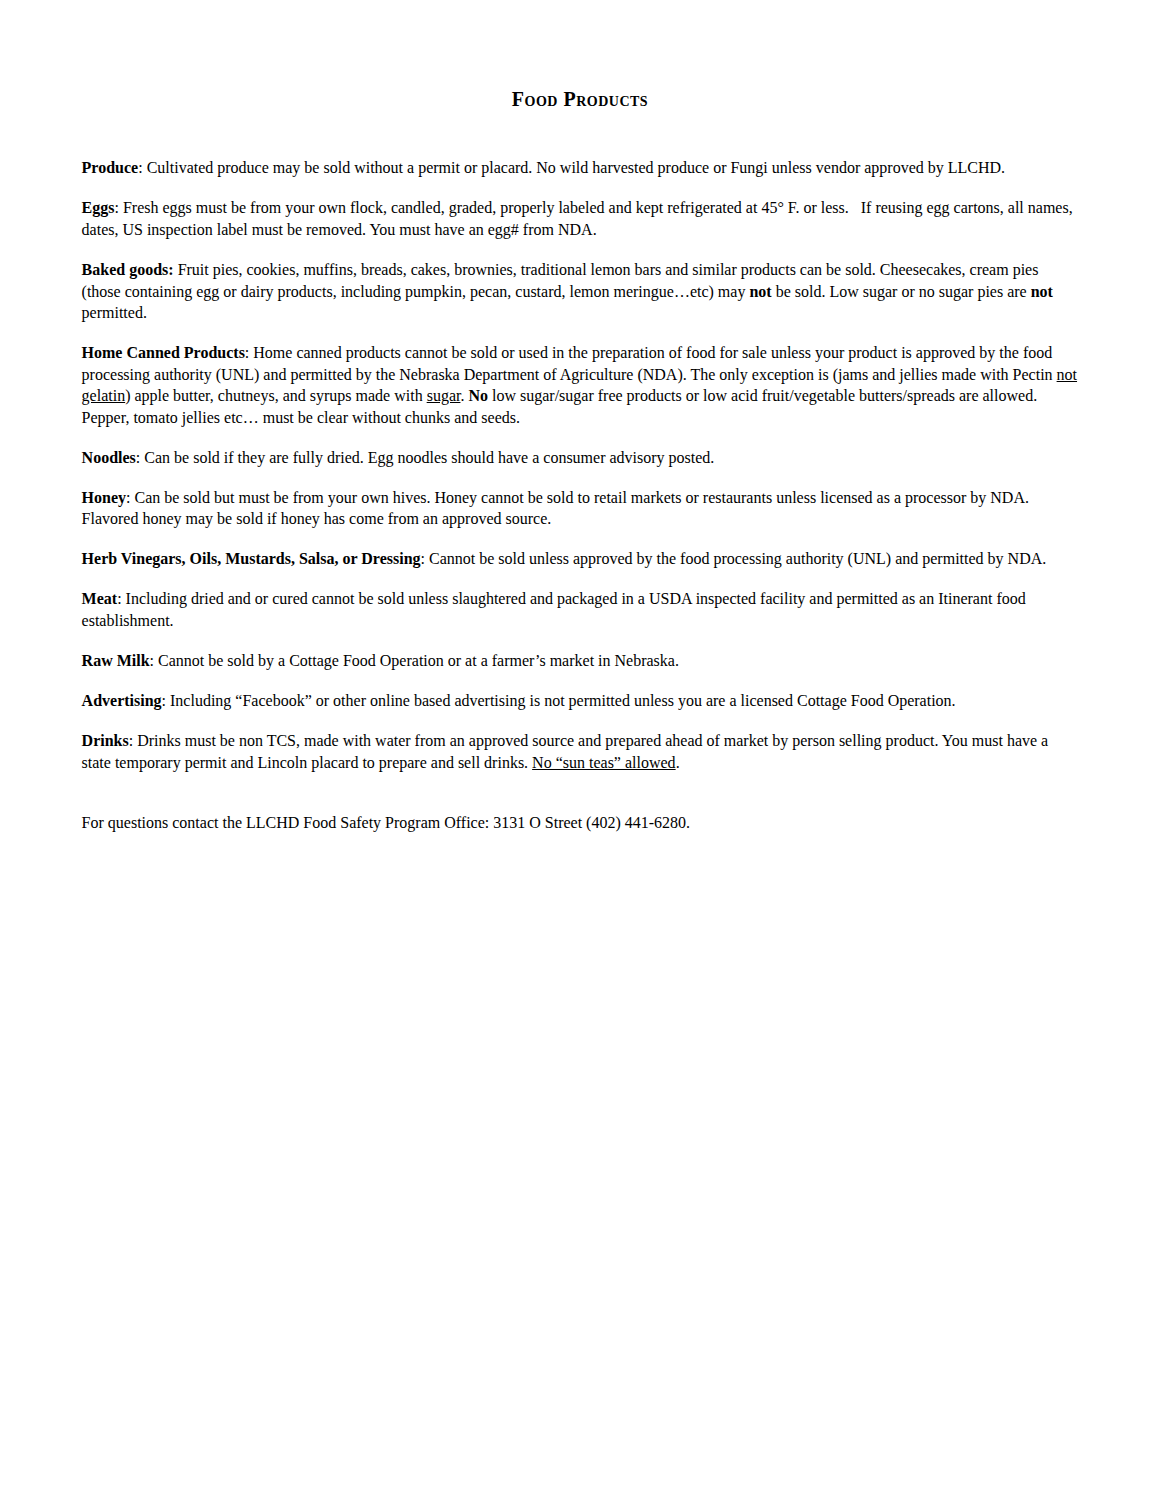Food Products
Produce: Cultivated produce may be sold without a permit or placard. No wild harvested produce or Fungi unless vendor approved by LLCHD.
Eggs: Fresh eggs must be from your own flock, candled, graded, properly labeled and kept refrigerated at 45° F. or less. If reusing egg cartons, all names, dates, US inspection label must be removed. You must have an egg# from NDA.
Baked goods: Fruit pies, cookies, muffins, breads, cakes, brownies, traditional lemon bars and similar products can be sold. Cheesecakes, cream pies (those containing egg or dairy products, including pumpkin, pecan, custard, lemon meringue…etc) may not be sold. Low sugar or no sugar pies are not permitted.
Home Canned Products: Home canned products cannot be sold or used in the preparation of food for sale unless your product is approved by the food processing authority (UNL) and permitted by the Nebraska Department of Agriculture (NDA). The only exception is (jams and jellies made with Pectin not gelatin) apple butter, chutneys, and syrups made with sugar. No low sugar/sugar free products or low acid fruit/vegetable butters/spreads are allowed. Pepper, tomato jellies etc… must be clear without chunks and seeds.
Noodles: Can be sold if they are fully dried. Egg noodles should have a consumer advisory posted.
Honey: Can be sold but must be from your own hives. Honey cannot be sold to retail markets or restaurants unless licensed as a processor by NDA. Flavored honey may be sold if honey has come from an approved source.
Herb Vinegars, Oils, Mustards, Salsa, or Dressing: Cannot be sold unless approved by the food processing authority (UNL) and permitted by NDA.
Meat: Including dried and or cured cannot be sold unless slaughtered and packaged in a USDA inspected facility and permitted as an Itinerant food establishment.
Raw Milk: Cannot be sold by a Cottage Food Operation or at a farmer’s market in Nebraska.
Advertising: Including “Facebook” or other online based advertising is not permitted unless you are a licensed Cottage Food Operation.
Drinks: Drinks must be non TCS, made with water from an approved source and prepared ahead of market by person selling product. You must have a state temporary permit and Lincoln placard to prepare and sell drinks. No “sun teas” allowed.
For questions contact the LLCHD Food Safety Program Office: 3131 O Street (402) 441-6280.